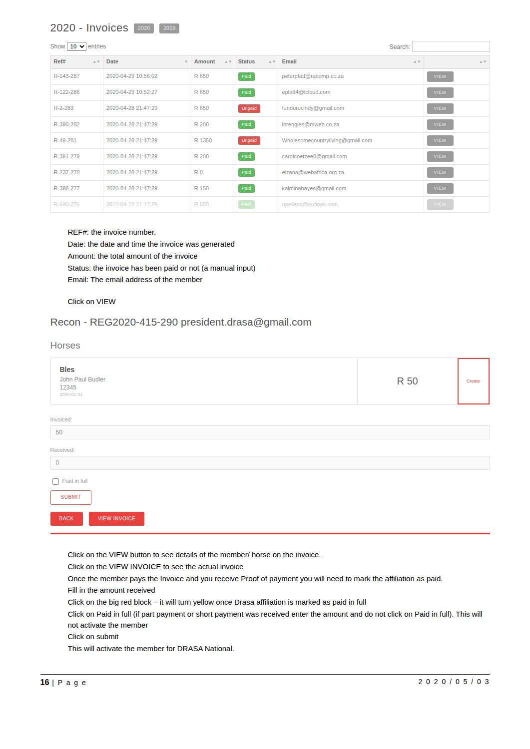2020 - Invoices 2020 2019
Show 10 entries
Search:
| Ref# ▲▼ | Date ▼ | Amount ▲▼ | Status ▲▼ | Email ▲▼ | ▲▼ |
| --- | --- | --- | --- | --- | --- |
| R-143-287 | 2020-04-29 10:56:02 | R 650 | Paid | peterpfatt@racomp.co.za | VIEW |
| R-122-286 | 2020-04-29 10:52:27 | R 650 | Paid | eplatt4@icloud.com | VIEW |
| R-2-283 | 2020-04-28 21:47:29 | R 650 | Unpaid | fundurucindy@gmail.com | VIEW |
| R-390-282 | 2020-04-28 21:47:29 | R 200 | Paid | lbrengles@mweb.co.za | VIEW |
| R-49-281 | 2020-04-28 21:47:29 | R 1350 | Unpaid | Wholesomecountryliving@gmail.com | VIEW |
| R-391-279 | 2020-04-28 21:47:29 | R 200 | Paid | carolcoetzee0@gmail.com | VIEW |
| R-237-278 | 2020-04-28 21:47:29 | R 0 | Paid | elzana@webafrica.org.za | VIEW |
| R-398-277 | 2020-04-28 21:47:29 | R 150 | Paid | kalminahayes@gmail.com | VIEW |
| R-190-276 | 2020-04-28 21:47:29 | R 650 | Paid | noellemi@outlook.com | VIEW |
REF#: the invoice number.
Date: the date and time the invoice was generated
Amount: the total amount of the invoice
Status: the invoice has been paid or not (a manual input)
Email: The email address of the member
Click on VIEW
Recon - REG2020-415-290 president.drasa@gmail.com
Horses
Bles
John Paul Budler
12345
2000-01-01
R 50
Create
Invoiced:
50
Received:
0
Paid in full
SUBMIT
BACK VIEW INVOICE
Click on the VIEW button to see details of the member/ horse on the invoice.
Click on the VIEW INVOICE to see the actual invoice
Once the member pays the Invoice and you receive Proof of payment you will need to mark the affiliation as paid.
Fill in the amount received
Click on the big red block – it will turn yellow once Drasa affiliation is marked as paid in full
Click on Paid in full (if part payment or short payment was received enter the amount and do not click on Paid in full). This will not activate the member
Click on submit
This will activate the member for DRASA National.
16 | P a g e
2 0 2 0 / 0 5 / 0 3